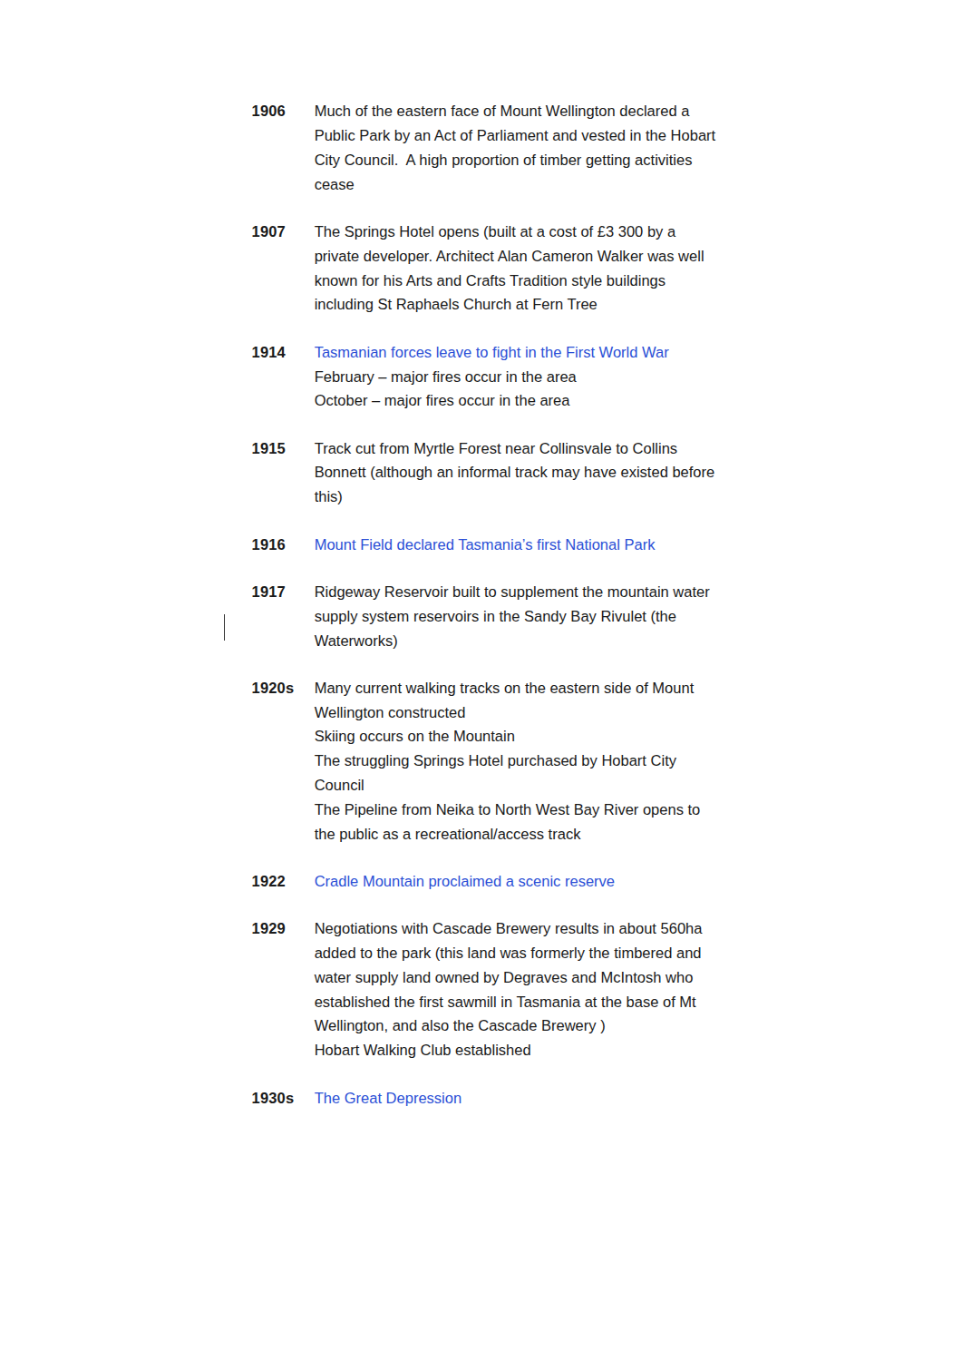1906
Much of the eastern face of Mount Wellington declared a Public Park by an Act of Parliament and vested in the Hobart City Council. A high proportion of timber getting activities cease
1907
The Springs Hotel opens (built at a cost of £3 300 by a private developer. Architect Alan Cameron Walker was well known for his Arts and Crafts Tradition style buildings including St Raphaels Church at Fern Tree
1914
Tasmanian forces leave to fight in the First World War
February – major fires occur in the area
October – major fires occur in the area
1915
Track cut from Myrtle Forest near Collinsvale to Collins Bonnett (although an informal track may have existed before this)
1916
Mount Field declared Tasmania’s first National Park
1917
Ridgeway Reservoir built to supplement the mountain water supply system reservoirs in the Sandy Bay Rivulet (the Waterworks)
1920s
Many current walking tracks on the eastern side of Mount Wellington constructed
Skiing occurs on the Mountain
The struggling Springs Hotel purchased by Hobart City Council
The Pipeline from Neika to North West Bay River opens to the public as a recreational/access track
1922
Cradle Mountain proclaimed a scenic reserve
1929
Negotiations with Cascade Brewery results in about 560ha added to the park (this land was formerly the timbered and water supply land owned by Degraves and McIntosh who established the first sawmill in Tasmania at the base of Mt Wellington, and also the Cascade Brewery )
Hobart Walking Club established
1930s
The Great Depression